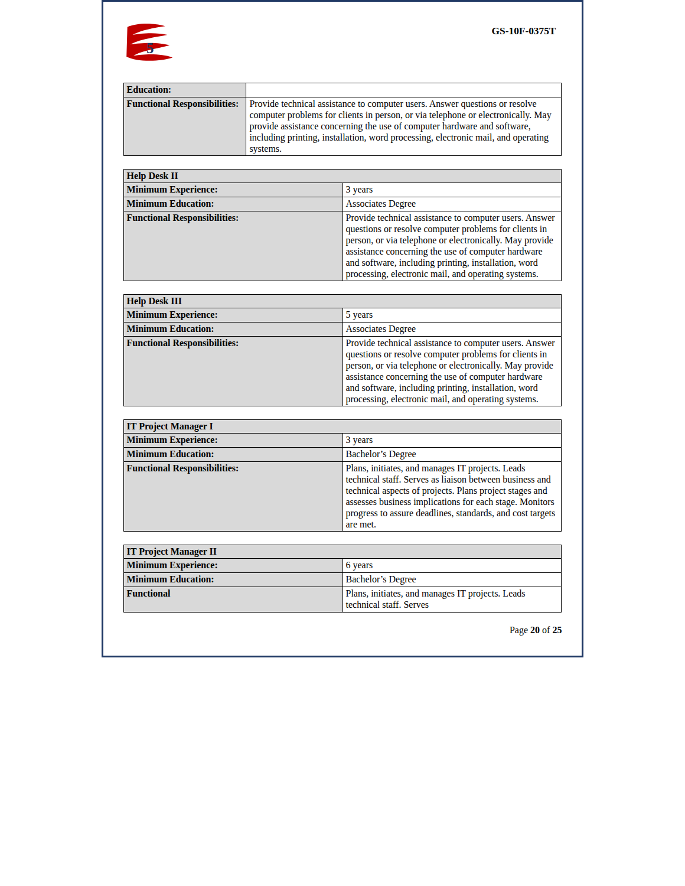5
GS-10F-0375T
| Education: | |
| Functional Responsibilities: | Provide technical assistance to computer users. Answer questions or resolve computer problems for clients in person, or via telephone or electronically. May provide assistance concerning the use of computer hardware and software, including printing, installation, word processing, electronic mail, and operating systems. |
| Help Desk II |
| --- |
| Minimum Experience: | 3 years |
| Minimum Education: | Associates Degree |
| Functional Responsibilities: | Provide technical assistance to computer users. Answer questions or resolve computer problems for clients in person, or via telephone or electronically. May provide assistance concerning the use of computer hardware and software, including printing, installation, word processing, electronic mail, and operating systems. |
| Help Desk III |
| --- |
| Minimum Experience: | 5 years |
| Minimum Education: | Associates Degree |
| Functional Responsibilities: | Provide technical assistance to computer users. Answer questions or resolve computer problems for clients in person, or via telephone or electronically. May provide assistance concerning the use of computer hardware and software, including printing, installation, word processing, electronic mail, and operating systems. |
| IT Project Manager I |
| --- |
| Minimum Experience: | 3 years |
| Minimum Education: | Bachelor’s Degree |
| Functional Responsibilities: | Plans, initiates, and manages IT projects. Leads technical staff. Serves as liaison between business and technical aspects of projects. Plans project stages and assesses business implications for each stage. Monitors progress to assure deadlines, standards, and cost targets are met. |
| IT Project Manager II |
| --- |
| Minimum Experience: | 6 years |
| Minimum Education: | Bachelor’s Degree |
| Functional | Plans, initiates, and manages IT projects. Leads technical staff. Serves |
Page 20 of 25